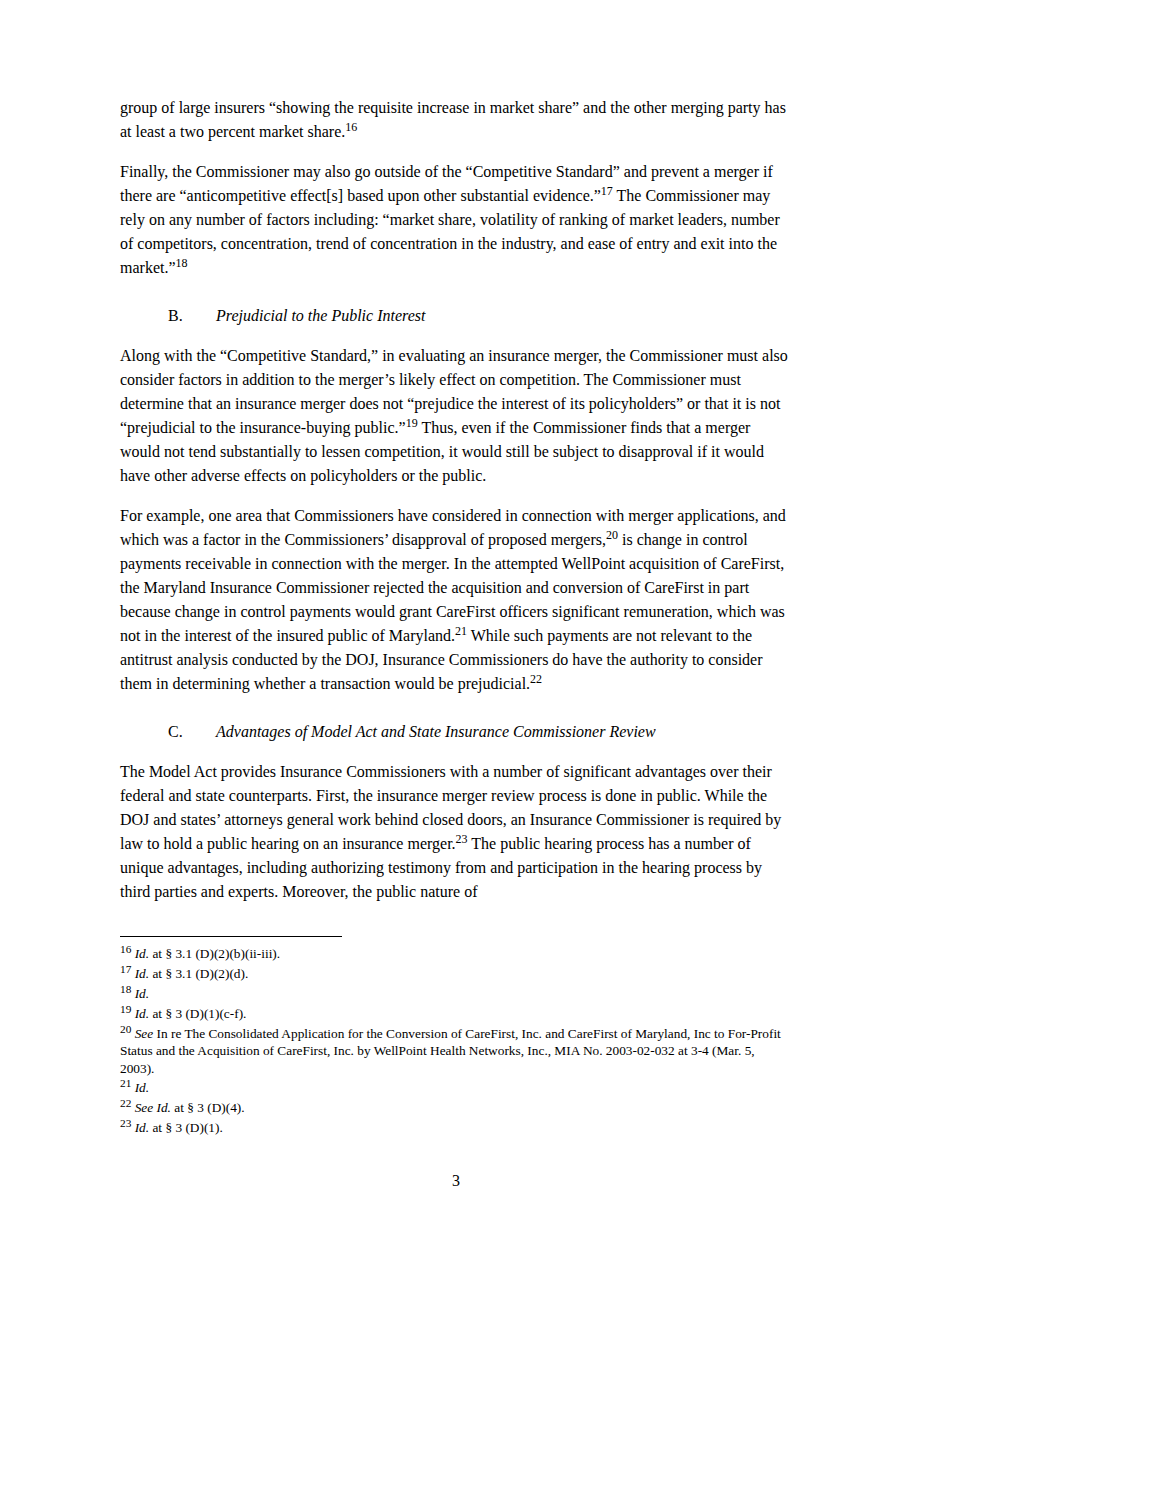group of large insurers “showing the requisite increase in market share” and the other merging party has at least a two percent market share.16
Finally, the Commissioner may also go outside of the “Competitive Standard” and prevent a merger if there are “anticompetitive effect[s] based upon other substantial evidence.”17 The Commissioner may rely on any number of factors including: “market share, volatility of ranking of market leaders, number of competitors, concentration, trend of concentration in the industry, and ease of entry and exit into the market.”18
B. Prejudicial to the Public Interest
Along with the “Competitive Standard,” in evaluating an insurance merger, the Commissioner must also consider factors in addition to the merger’s likely effect on competition. The Commissioner must determine that an insurance merger does not “prejudice the interest of its policyholders” or that it is not “prejudicial to the insurance-buying public.”19 Thus, even if the Commissioner finds that a merger would not tend substantially to lessen competition, it would still be subject to disapproval if it would have other adverse effects on policyholders or the public.
For example, one area that Commissioners have considered in connection with merger applications, and which was a factor in the Commissioners’ disapproval of proposed mergers,20 is change in control payments receivable in connection with the merger. In the attempted WellPoint acquisition of CareFirst, the Maryland Insurance Commissioner rejected the acquisition and conversion of CareFirst in part because change in control payments would grant CareFirst officers significant remuneration, which was not in the interest of the insured public of Maryland.21 While such payments are not relevant to the antitrust analysis conducted by the DOJ, Insurance Commissioners do have the authority to consider them in determining whether a transaction would be prejudicial.22
C. Advantages of Model Act and State Insurance Commissioner Review
The Model Act provides Insurance Commissioners with a number of significant advantages over their federal and state counterparts. First, the insurance merger review process is done in public. While the DOJ and states’ attorneys general work behind closed doors, an Insurance Commissioner is required by law to hold a public hearing on an insurance merger.23 The public hearing process has a number of unique advantages, including authorizing testimony from and participation in the hearing process by third parties and experts. Moreover, the public nature of
16 Id. at § 3.1 (D)(2)(b)(ii-iii).
17 Id. at § 3.1 (D)(2)(d).
18 Id.
19 Id. at § 3 (D)(1)(c-f).
20 See In re The Consolidated Application for the Conversion of CareFirst, Inc. and CareFirst of Maryland, Inc to For-Profit Status and the Acquisition of CareFirst, Inc. by WellPoint Health Networks, Inc., MIA No. 2003-02-032 at 3-4 (Mar. 5, 2003).
21 Id.
22 See Id. at § 3 (D)(4).
23 Id. at § 3 (D)(1).
3